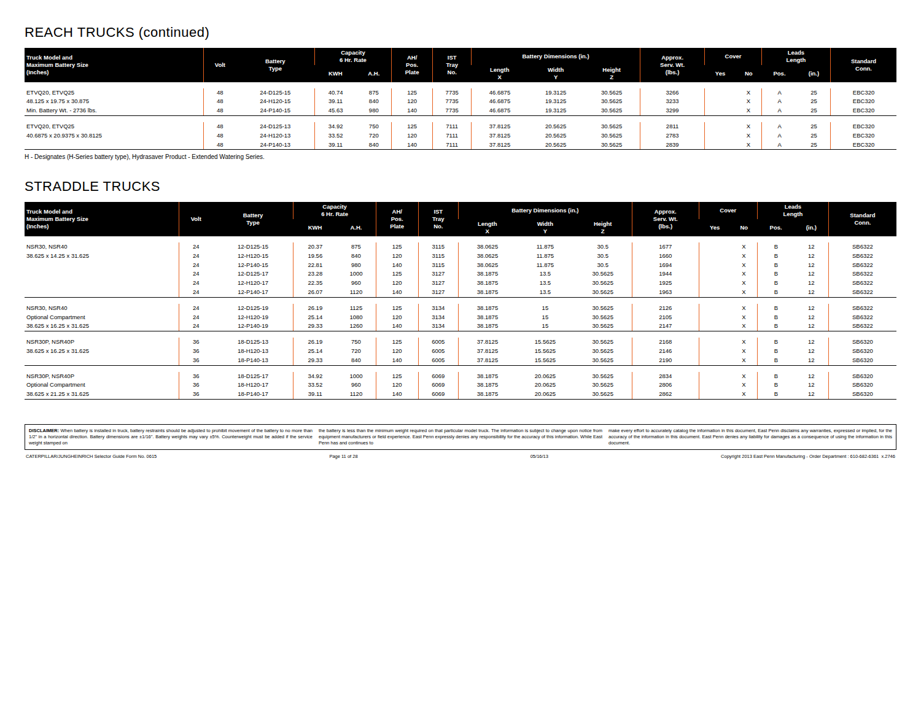REACH TRUCKS (continued)
| Truck Model and Maximum Battery Size (Inches) | Volt | Battery Type | Capacity 6 Hr. Rate | AH/ Pos. Plate | IST Tray No. | Battery Dimensions (in.) | Approx. Serv. Wt. (lbs.) | Cover | Leads Length | Standard Conn. |
| --- | --- | --- | --- | --- | --- | --- | --- | --- | --- | --- |
| KWH | A.H. | Length X | Width Y | Height Z | Yes | No | Pos. | (in.) |
| ETVQ20, ETVQ25 | 48 | 24-D125-15 | 40.74 | 875 | 125 | 7735 | 46.6875 | 19.3125 | 30.5625 | 3266 | | X | A | 25 | EBC320 |
| 48.125 x 19.75 x 30.875 | 48 | 24-H120-15 | 39.11 | 840 | 120 | 7735 | 46.6875 | 19.3125 | 30.5625 | 3233 | | X | A | 25 | EBC320 |
| Min. Battery Wt. - 2736 lbs. | 48 | 24-P140-15 | 45.63 | 980 | 140 | 7735 | 46.6875 | 19.3125 | 30.5625 | 3299 | | X | A | 25 | EBC320 |
| ETVQ20, ETVQ25 | 48 | 24-D125-13 | 34.92 | 750 | 125 | 7111 | 37.8125 | 20.5625 | 30.5625 | 2811 | | X | A | 25 | EBC320 |
| 40.6875 x 20.9375 x 30.8125 | 48 | 24-H120-13 | 33.52 | 720 | 120 | 7111 | 37.8125 | 20.5625 | 30.5625 | 2783 | | X | A | 25 | EBC320 |
| | 48 | 24-P140-13 | 39.11 | 840 | 140 | 7111 | 37.8125 | 20.5625 | 30.5625 | 2839 | | X | A | 25 | EBC320 |
H - Designates (H-Series battery type), Hydrasaver Product - Extended Watering Series.
STRADDLE TRUCKS
| Truck Model and Maximum Battery Size (Inches) | Volt | Battery Type | Capacity 6 Hr. Rate | AH/ Pos. Plate | IST Tray No. | Battery Dimensions (in.) | Approx. Serv. Wt. (lbs.) | Cover | Leads Length | Standard Conn. |
| --- | --- | --- | --- | --- | --- | --- | --- | --- | --- | --- |
| KWH | A.H. | Length X | Width Y | Height Z | Yes | No | Pos. | (in.) |
| NSR30, NSR40 | 24 | 12-D125-15 | 20.37 | 875 | 125 | 3115 | 38.0625 | 11.875 | 30.5 | 1677 | | X | B | 12 | SB6322 |
| 38.625 x 14.25 x 31.625 | 24 | 12-H120-15 | 19.56 | 840 | 120 | 3115 | 38.0625 | 11.875 | 30.5 | 1660 | | X | B | 12 | SB6322 |
| | 24 | 12-P140-15 | 22.81 | 980 | 140 | 3115 | 38.0625 | 11.875 | 30.5 | 1694 | | X | B | 12 | SB6322 |
| | 24 | 12-D125-17 | 23.28 | 1000 | 125 | 3127 | 38.1875 | 13.5 | 30.5625 | 1944 | | X | B | 12 | SB6322 |
| | 24 | 12-H120-17 | 22.35 | 960 | 120 | 3127 | 38.1875 | 13.5 | 30.5625 | 1925 | | X | B | 12 | SB6322 |
| | 24 | 12-P140-17 | 26.07 | 1120 | 140 | 3127 | 38.1875 | 13.5 | 30.5625 | 1963 | | X | B | 12 | SB6322 |
| NSR30, NSR40 | 24 | 12-D125-19 | 26.19 | 1125 | 125 | 3134 | 38.1875 | 15 | 30.5625 | 2126 | | X | B | 12 | SB6322 |
| Optional Compartment | 24 | 12-H120-19 | 25.14 | 1080 | 120 | 3134 | 38.1875 | 15 | 30.5625 | 2105 | | X | B | 12 | SB6322 |
| 38.625 x 16.25 x 31.625 | 24 | 12-P140-19 | 29.33 | 1260 | 140 | 3134 | 38.1875 | 15 | 30.5625 | 2147 | | X | B | 12 | SB6322 |
| NSR30P, NSR40P | 36 | 18-D125-13 | 26.19 | 750 | 125 | 6005 | 37.8125 | 15.5625 | 30.5625 | 2168 | | X | B | 12 | SB6320 |
| 38.625 x 16.25 x 31.625 | 36 | 18-H120-13 | 25.14 | 720 | 120 | 6005 | 37.8125 | 15.5625 | 30.5625 | 2146 | | X | B | 12 | SB6320 |
| | 36 | 18-P140-13 | 29.33 | 840 | 140 | 6005 | 37.8125 | 15.5625 | 30.5625 | 2190 | | X | B | 12 | SB6320 |
| NSR30P, NSR40P | 36 | 18-D125-17 | 34.92 | 1000 | 125 | 6069 | 38.1875 | 20.0625 | 30.5625 | 2834 | | X | B | 12 | SB6320 |
| Optional Compartment | 36 | 18-H120-17 | 33.52 | 960 | 120 | 6069 | 38.1875 | 20.0625 | 30.5625 | 2806 | | X | B | 12 | SB6320 |
| 38.625 x 21.25 x 31.625 | 36 | 18-P140-17 | 39.11 | 1120 | 140 | 6069 | 38.1875 | 20.0625 | 30.5625 | 2862 | | X | B | 12 | SB6320 |
DISCLAIMER: When battery is installed in truck, battery restraints should be adjusted to prohibit movement of the battery to no more than 1/2" in a horizontal direction. Battery dimensions are ±1/16". Battery weights may vary ±5%. Counterweight must be added if the service weight stamped on
the battery is less than the minimum weight required on that particular model truck. The information is subject to change upon notice from equipment manufacturers or field experience. East Penn expressly denies any responsibility for the accuracy of this information. While East Penn has and continues to
make every effort to accurately catalog the information in this document, East Penn disclaims any warranties, expressed or implied, for the accuracy of the information in this document. East Penn denies any liability for damages as a consequence of using the information in this document.
CATERPILLAR/JUNGHEINRICH Selector Guide Form No. 0615 Page 11 of 28 05/16/13 Copyright 2013 East Penn Manufacturing - Order Department : 610-682-6361 x.2746